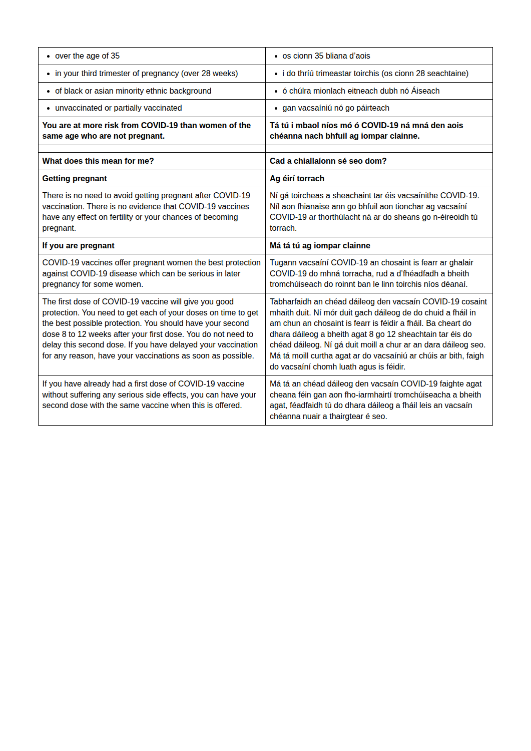| over the age of 35 | os cionn 35 bliana d’aois |
| in your third trimester of pregnancy (over 28 weeks) | i do thríú trimeastar toirchis (os cionn 28 seachtaine) |
| of black or asian minority ethnic background | ó chúlra mionlach eitneach dubh nó Áiseach |
| unvaccinated or partially vaccinated | gan vacsaíniú nó go páirteach |
| You are at more risk from COVID-19 than women of the same age who are not pregnant. | Tá tú i mbaol níos mó ó COVID-19 ná mná den aois chéanna nach bhfuil ag iompar clainne. |
| What does this mean for me? | Cad a chiallaíonn sé seo dom? |
| Getting pregnant | Ag éirí torrach |
| There is no need to avoid getting pregnant after COVID-19 vaccination. There is no evidence that COVID-19 vaccines have any effect on fertility or your chances of becoming pregnant. | Ní gá toircheas a sheachaint tar éis vacsaínithe COVID-19. Níl aon fhianaise ann go bhfuil aon tionchar ag vacsaíní COVID-19 ar thorthúlacht ná ar do sheans go n-éireoidh tú torrach. |
| If you are pregnant | Má tá tú ag iompar clainne |
| COVID-19 vaccines offer pregnant women the best protection against COVID-19 disease which can be serious in later pregnancy for some women. | Tugann vacsaíní COVID-19 an chosaint is fearr ar ghalair COVID-19 do mhná torracha, rud a d’fhéadfadh a bheith tromchúiseach do roinnt ban le linn toirchis níos déanaí. |
| The first dose of COVID-19 vaccine will give you good protection. You need to get each of your doses on time to get the best possible protection. You should have your second dose 8 to 12 weeks after your first dose. You do not need to delay this second dose. If you have delayed your vaccination for any reason, have your vaccinations as soon as possible. | Tabharfaidh an chéad dáileog den vacsaín COVID-19 cosaint mhaith duit. Ní mór duit gach dáileog de do chuid a fháil in am chun an chosaint is fearr is féidir a fháil. Ba cheart do dhara dáileog a bheith agat 8 go 12 sheachtain tar éis do chéad dáileog. Ní gá duit moill a chur ar an dara dáileog seo. Má tá moill curtha agat ar do vacsaíniú ar chúis ar bith, faigh do vacsaíní chomh luath agus is féidir. |
| If you have already had a first dose of COVID-19 vaccine without suffering any serious side effects, you can have your second dose with the same vaccine when this is offered. | Má tá an chéad dáileog den vacsaín COVID-19 faighte agat cheana féin gan aon fho-iarmhairtí tromchúiseacha a bheith agat, féadfaidh tú do dhara dáileog a fháil leis an vacsaín chéanna nuair a thairgtear é seo. |